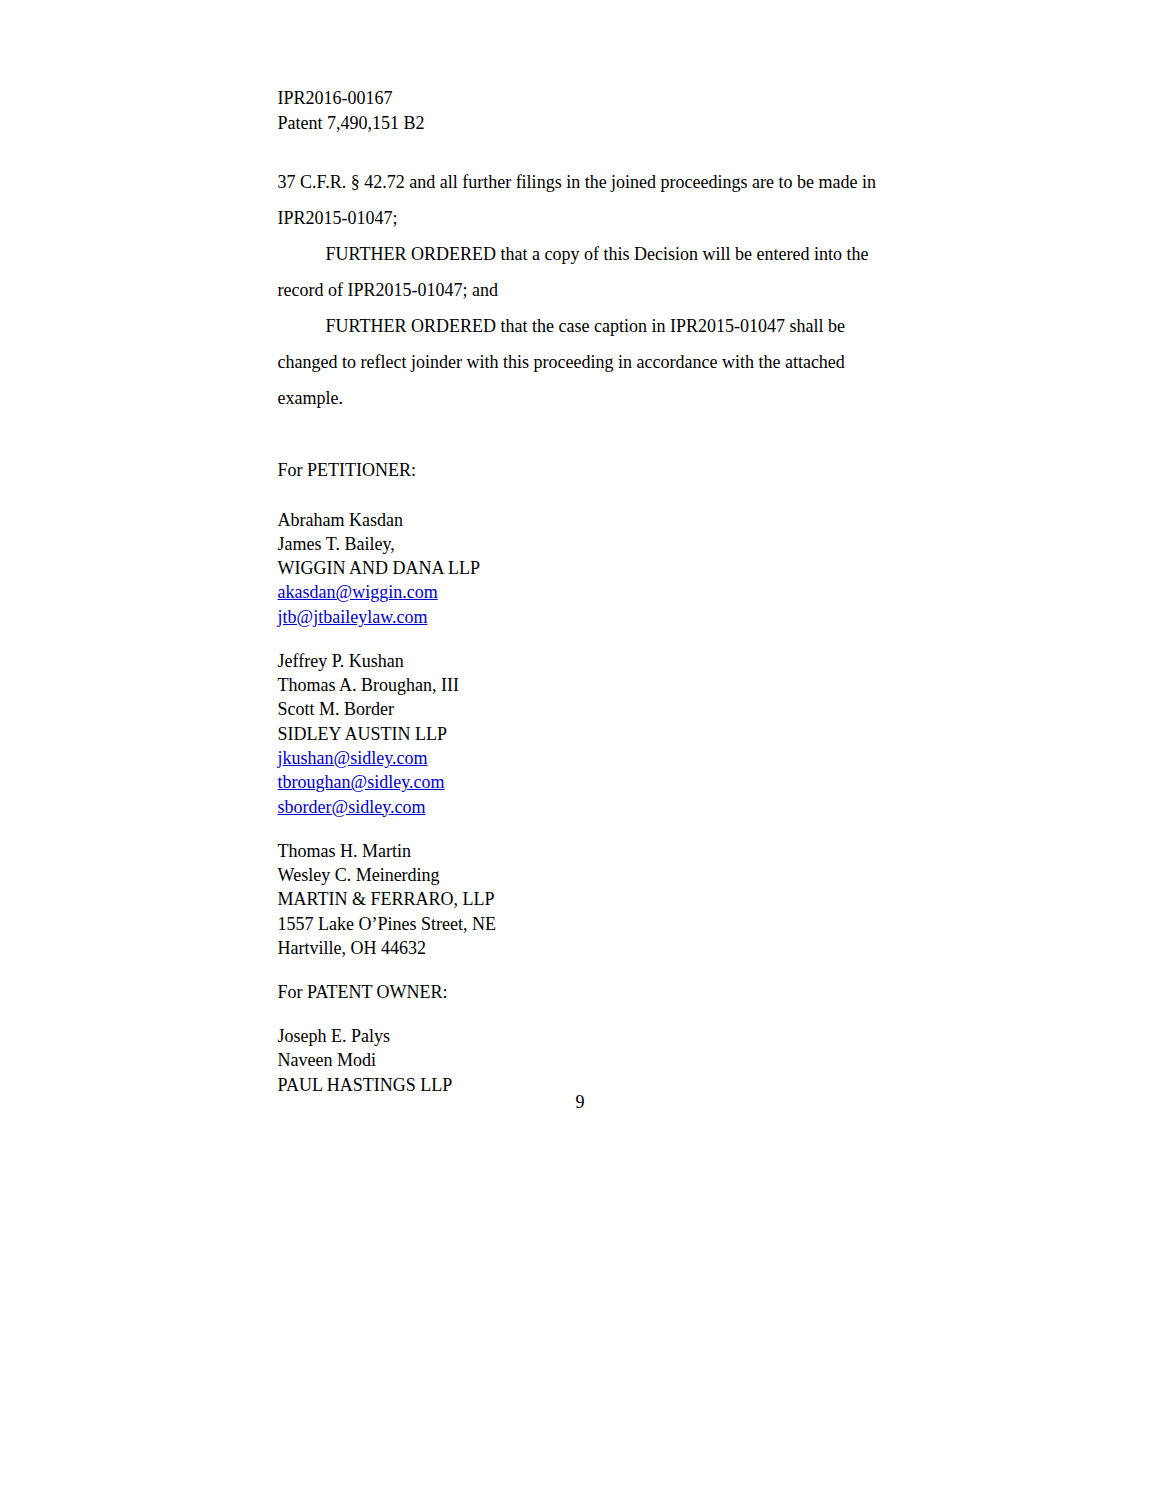IPR2016-00167
Patent 7,490,151 B2
37 C.F.R. § 42.72 and all further filings in the joined proceedings are to be made in IPR2015-01047;
FURTHER ORDERED that a copy of this Decision will be entered into the record of IPR2015-01047; and
FURTHER ORDERED that the case caption in IPR2015-01047 shall be changed to reflect joinder with this proceeding in accordance with the attached example.
For PETITIONER:
Abraham Kasdan
James T. Bailey,
WIGGIN AND DANA LLP
akasdan@wiggin.com
jtb@jtbaileylaw.com
Jeffrey P. Kushan
Thomas A. Broughan, III
Scott M. Border
SIDLEY AUSTIN LLP
jkushan@sidley.com
tbroughan@sidley.com
sborder@sidley.com
Thomas H. Martin
Wesley C. Meinerding
MARTIN & FERRARO, LLP
1557 Lake O’Pines Street, NE
Hartville, OH 44632
For PATENT OWNER:
Joseph E. Palys
Naveen Modi
PAUL HASTINGS LLP
9